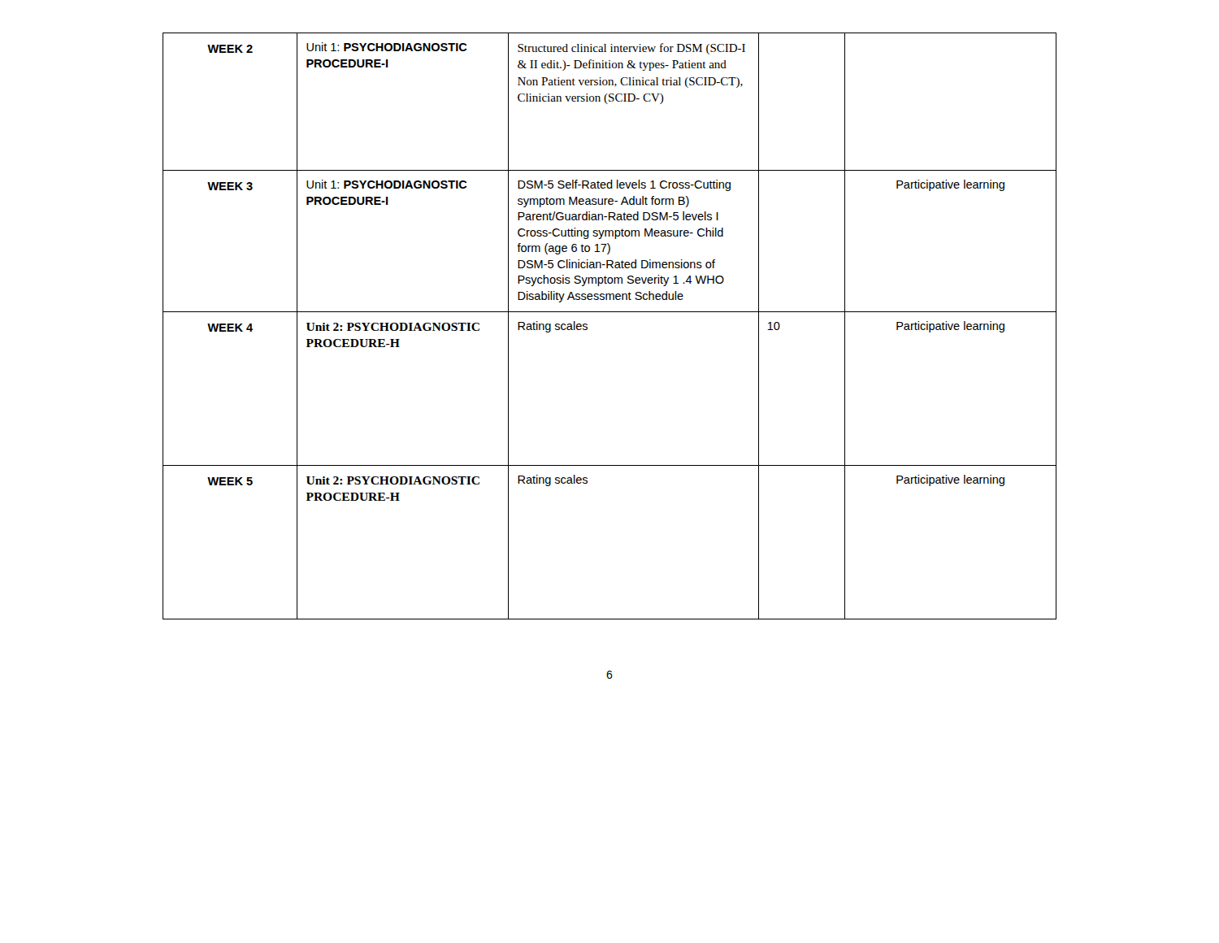| WEEK 2 | Unit 1: PSYCHODIAGNOSTIC PROCEDURE-I | Structured clinical interview for DSM (SCID-I & II edit.)- Definition & types- Patient and Non Patient version, Clinical trial (SCID-CT), Clinician version (SCID- CV) | | |
| WEEK 3 | Unit 1: PSYCHODIAGNOSTIC PROCEDURE-I | DSM-5 Self-Rated levels 1 Cross-Cutting symptom Measure- Adult form B) Parent/Guardian-Rated DSM-5 levels I Cross-Cutting symptom Measure- Child form (age 6 to 17) DSM-5 Clinician-Rated Dimensions of Psychosis Symptom Severity 1 .4 WHO Disability Assessment Schedule | | Participative learning |
| WEEK 4 | Unit 2: PSYCHODIAGNOSTIC PROCEDURE-H | Rating scales | 10 | Participative learning |
| WEEK 5 | Unit 2: PSYCHODIAGNOSTIC PROCEDURE-H | Rating scales | | Participative learning |
6